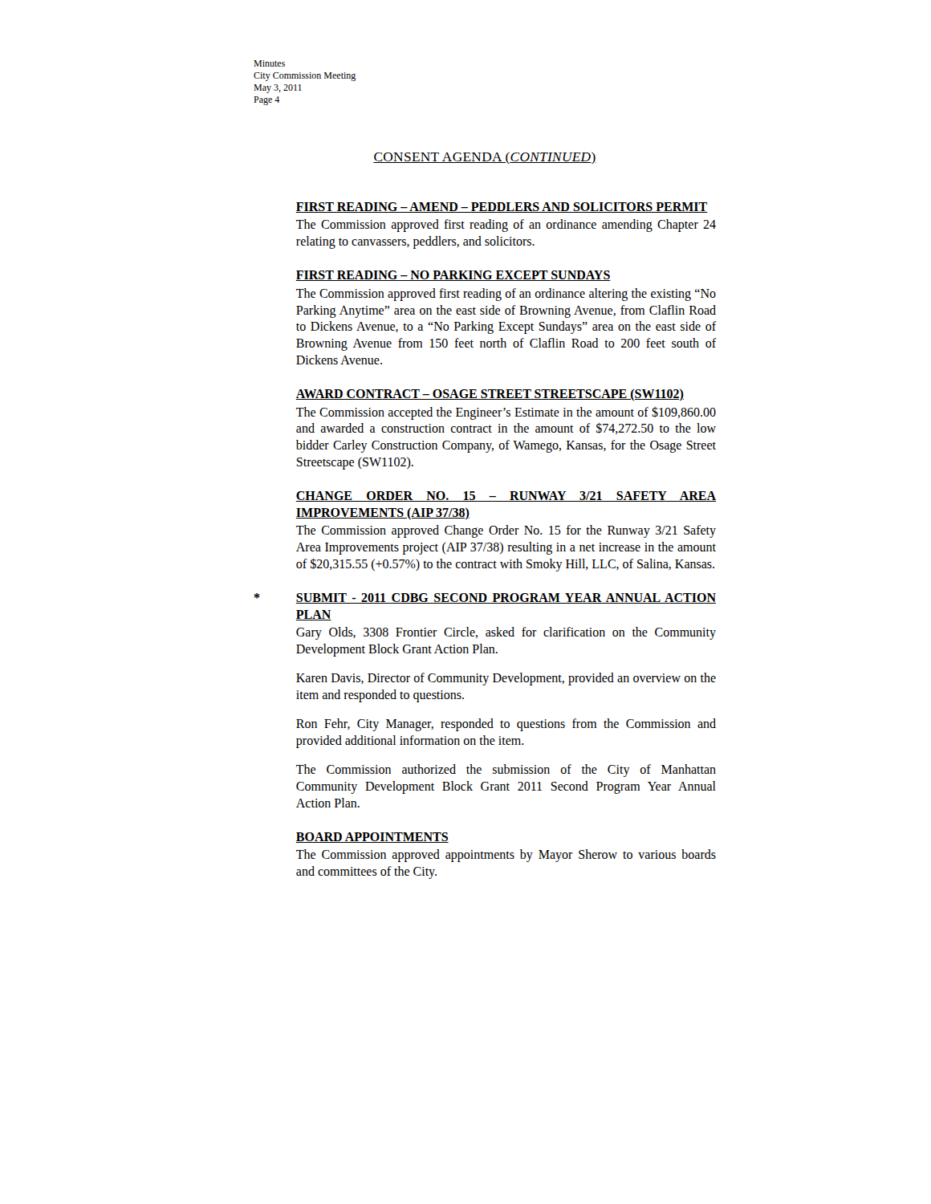Minutes
City Commission Meeting
May 3, 2011
Page 4
CONSENT AGENDA (CONTINUED)
FIRST READING – AMEND – PEDDLERS AND SOLICITORS PERMIT
The Commission approved first reading of an ordinance amending Chapter 24 relating to canvassers, peddlers, and solicitors.
FIRST READING – NO PARKING EXCEPT SUNDAYS
The Commission approved first reading of an ordinance altering the existing “No Parking Anytime” area on the east side of Browning Avenue, from Claflin Road to Dickens Avenue, to a “No Parking Except Sundays” area on the east side of Browning Avenue from 150 feet north of Claflin Road to 200 feet south of Dickens Avenue.
AWARD CONTRACT – OSAGE STREET STREETSCAPE (SW1102)
The Commission accepted the Engineer’s Estimate in the amount of $109,860.00 and awarded a construction contract in the amount of $74,272.50 to the low bidder Carley Construction Company, of Wamego, Kansas, for the Osage Street Streetscape (SW1102).
CHANGE ORDER NO. 15 – RUNWAY 3/21 SAFETY AREA IMPROVEMENTS (AIP 37/38)
The Commission approved Change Order No. 15 for the Runway 3/21 Safety Area Improvements project (AIP 37/38) resulting in a net increase in the amount of $20,315.55 (+0.57%) to the contract with Smoky Hill, LLC, of Salina, Kansas.
*
SUBMIT - 2011 CDBG SECOND PROGRAM YEAR ANNUAL ACTION PLAN
Gary Olds, 3308 Frontier Circle, asked for clarification on the Community Development Block Grant Action Plan.
Karen Davis, Director of Community Development, provided an overview on the item and responded to questions.
Ron Fehr, City Manager, responded to questions from the Commission and provided additional information on the item.
The Commission authorized the submission of the City of Manhattan Community Development Block Grant 2011 Second Program Year Annual Action Plan.
BOARD APPOINTMENTS
The Commission approved appointments by Mayor Sherow to various boards and committees of the City.